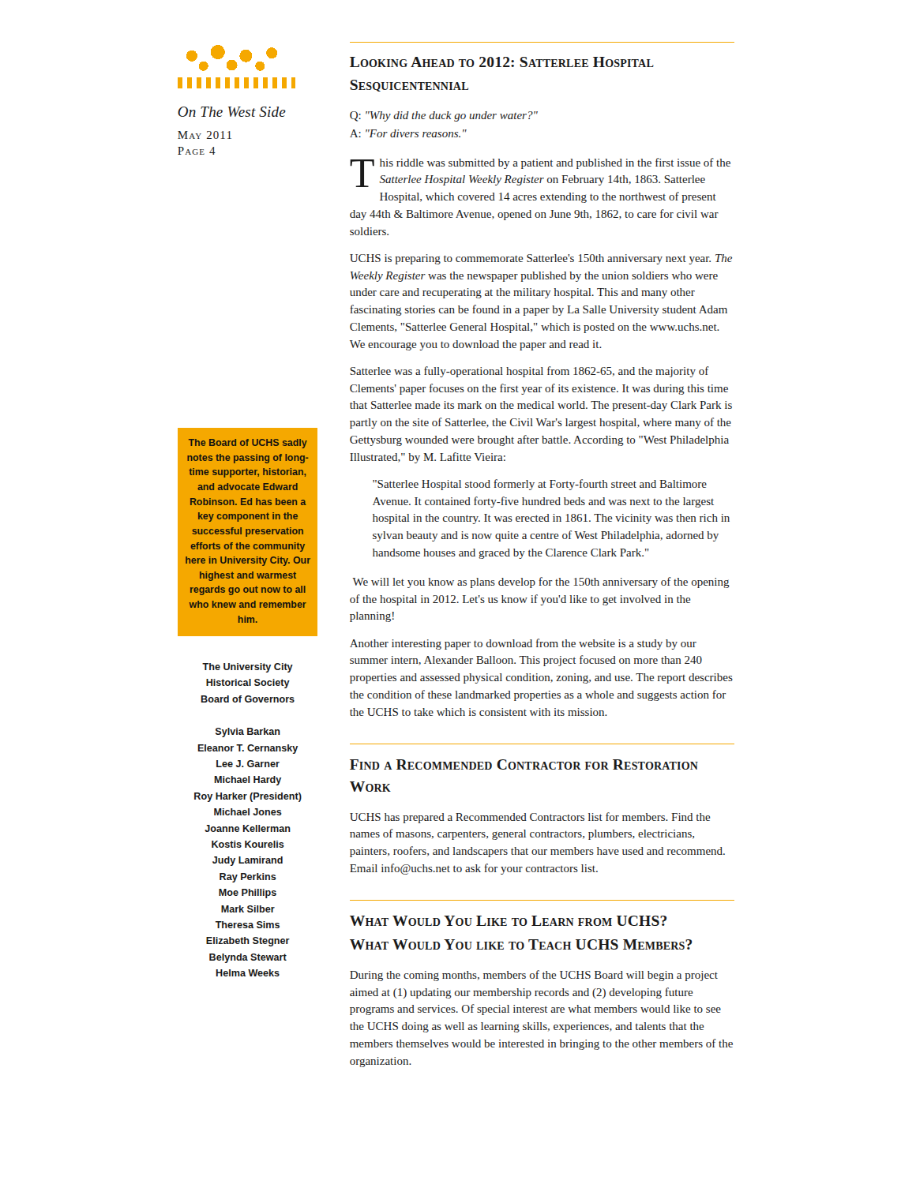On The West Side
May 2011
Page 4
The Board of UCHS sadly notes the passing of long-time supporter, historian, and advocate Edward Robinson. Ed has been a key component in the successful preservation efforts of the community here in University City. Our highest and warmest regards go out now to all who knew and remember him.
The University City
Historical Society
Board of Governors
Sylvia Barkan
Eleanor T. Cernansky
Lee J. Garner
Michael Hardy
Roy Harker (President)
Michael Jones
Joanne Kellerman
Kostis Kourelis
Judy Lamirand
Ray Perkins
Moe Phillips
Mark Silber
Theresa Sims
Elizabeth Stegner
Belynda Stewart
Helma Weeks
Looking Ahead to 2012: Satterlee Hospital Sesquicentennial
Q: "Why did the duck go under water?"
A: "For divers reasons."
This riddle was submitted by a patient and published in the first issue of the Satterlee Hospital Weekly Register on February 14th, 1863. Satterlee Hospital, which covered 14 acres extending to the northwest of present day 44th & Baltimore Avenue, opened on June 9th, 1862, to care for civil war soldiers.
UCHS is preparing to commemorate Satterlee's 150th anniversary next year. The Weekly Register was the newspaper published by the union soldiers who were under care and recuperating at the military hospital. This and many other fascinating stories can be found in a paper by La Salle University student Adam Clements, "Satterlee General Hospital," which is posted on the www.uchs.net. We encourage you to download the paper and read it.
Satterlee was a fully-operational hospital from 1862-65, and the majority of Clements' paper focuses on the first year of its existence. It was during this time that Satterlee made its mark on the medical world. The present-day Clark Park is partly on the site of Satterlee, the Civil War's largest hospital, where many of the Gettysburg wounded were brought after battle. According to "West Philadelphia Illustrated," by M. Lafitte Vieira:
"Satterlee Hospital stood formerly at Forty-fourth street and Baltimore Avenue. It contained forty-five hundred beds and was next to the largest hospital in the country. It was erected in 1861. The vicinity was then rich in sylvan beauty and is now quite a centre of West Philadelphia, adorned by handsome houses and graced by the Clarence Clark Park."
We will let you know as plans develop for the 150th anniversary of the opening of the hospital in 2012. Let's us know if you'd like to get involved in the planning!
Another interesting paper to download from the website is a study by our summer intern, Alexander Balloon. This project focused on more than 240 properties and assessed physical condition, zoning, and use. The report describes the condition of these landmarked properties as a whole and suggests action for the UCHS to take which is consistent with its mission.
Find a Recommended Contractor for Restoration Work
UCHS has prepared a Recommended Contractors list for members. Find the names of masons, carpenters, general contractors, plumbers, electricians, painters, roofers, and landscapers that our members have used and recommend. Email info@uchs.net to ask for your contractors list.
What Would You Like to Learn from UCHS?
What Would You like to Teach UCHS Members?
During the coming months, members of the UCHS Board will begin a project aimed at (1) updating our membership records and (2) developing future programs and services. Of special interest are what members would like to see the UCHS doing as well as learning skills, experiences, and talents that the members themselves would be interested in bringing to the other members of the organization.